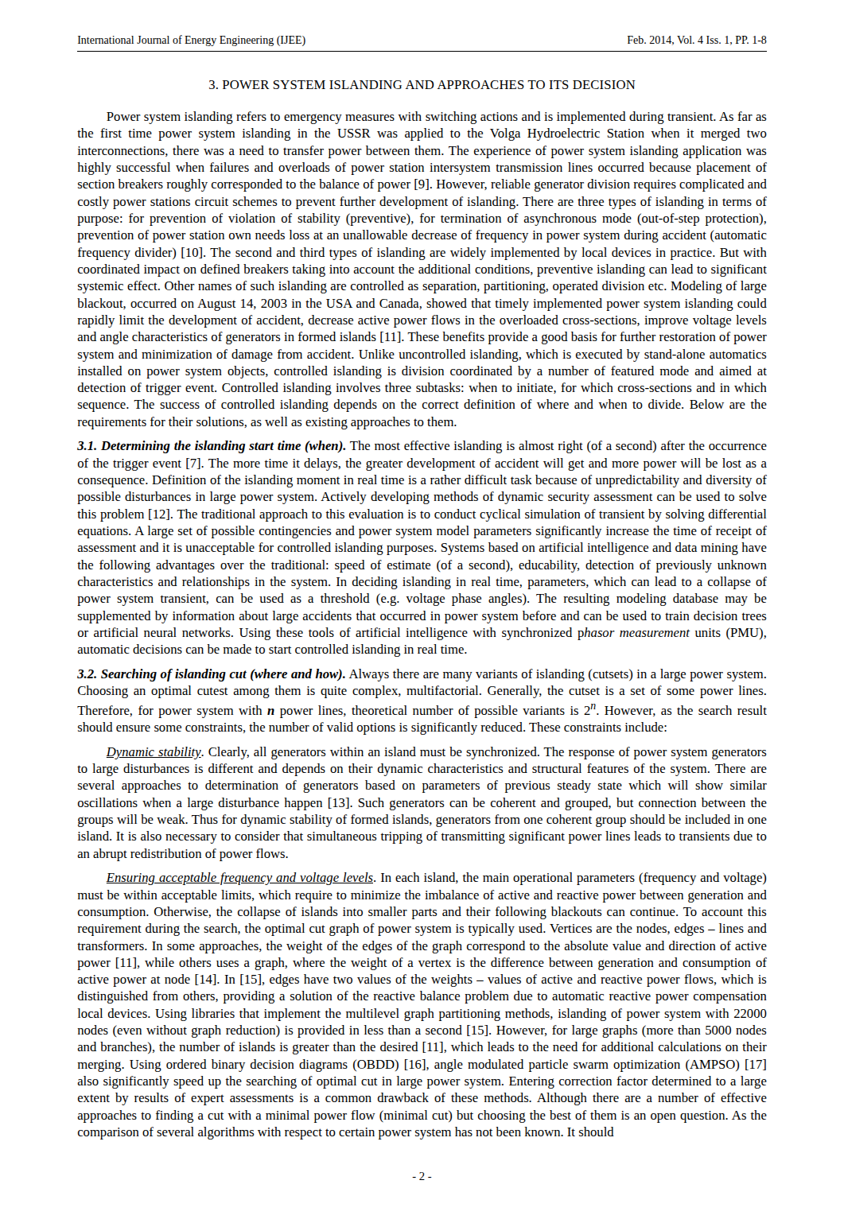International Journal of Energy Engineering (IJEE) Feb. 2014, Vol. 4 Iss. 1, PP. 1-8
3. POWER SYSTEM ISLANDING AND APPROACHES TO ITS DECISION
Power system islanding refers to emergency measures with switching actions and is implemented during transient. As far as the first time power system islanding in the USSR was applied to the Volga Hydroelectric Station when it merged two interconnections, there was a need to transfer power between them. The experience of power system islanding application was highly successful when failures and overloads of power station intersystem transmission lines occurred because placement of section breakers roughly corresponded to the balance of power [9]. However, reliable generator division requires complicated and costly power stations circuit schemes to prevent further development of islanding. There are three types of islanding in terms of purpose: for prevention of violation of stability (preventive), for termination of asynchronous mode (out-of-step protection), prevention of power station own needs loss at an unallowable decrease of frequency in power system during accident (automatic frequency divider) [10]. The second and third types of islanding are widely implemented by local devices in practice. But with coordinated impact on defined breakers taking into account the additional conditions, preventive islanding can lead to significant systemic effect. Other names of such islanding are controlled as separation, partitioning, operated division etc. Modeling of large blackout, occurred on August 14, 2003 in the USA and Canada, showed that timely implemented power system islanding could rapidly limit the development of accident, decrease active power flows in the overloaded cross-sections, improve voltage levels and angle characteristics of generators in formed islands [11]. These benefits provide a good basis for further restoration of power system and minimization of damage from accident. Unlike uncontrolled islanding, which is executed by stand-alone automatics installed on power system objects, controlled islanding is division coordinated by a number of featured mode and aimed at detection of trigger event. Controlled islanding involves three subtasks: when to initiate, for which cross-sections and in which sequence. The success of controlled islanding depends on the correct definition of where and when to divide. Below are the requirements for their solutions, as well as existing approaches to them.
3.1. Determining the islanding start time (when).
The most effective islanding is almost right (of a second) after the occurrence of the trigger event [7]. The more time it delays, the greater development of accident will get and more power will be lost as a consequence. Definition of the islanding moment in real time is a rather difficult task because of unpredictability and diversity of possible disturbances in large power system. Actively developing methods of dynamic security assessment can be used to solve this problem [12]. The traditional approach to this evaluation is to conduct cyclical simulation of transient by solving differential equations. A large set of possible contingencies and power system model parameters significantly increase the time of receipt of assessment and it is unacceptable for controlled islanding purposes. Systems based on artificial intelligence and data mining have the following advantages over the traditional: speed of estimate (of a second), educability, detection of previously unknown characteristics and relationships in the system. In deciding islanding in real time, parameters, which can lead to a collapse of power system transient, can be used as a threshold (e.g. voltage phase angles). The resulting modeling database may be supplemented by information about large accidents that occurred in power system before and can be used to train decision trees or artificial neural networks. Using these tools of artificial intelligence with synchronized phasor measurement units (PMU), automatic decisions can be made to start controlled islanding in real time.
3.2. Searching of islanding cut (where and how).
Always there are many variants of islanding (cutsets) in a large power system. Choosing an optimal cutest among them is quite complex, multifactorial. Generally, the cutset is a set of some power lines. Therefore, for power system with n power lines, theoretical number of possible variants is 2n. However, as the search result should ensure some constraints, the number of valid options is significantly reduced. These constraints include:
Dynamic stability. Clearly, all generators within an island must be synchronized. The response of power system generators to large disturbances is different and depends on their dynamic characteristics and structural features of the system. There are several approaches to determination of generators based on parameters of previous steady state which will show similar oscillations when a large disturbance happen [13]. Such generators can be coherent and grouped, but connection between the groups will be weak. Thus for dynamic stability of formed islands, generators from one coherent group should be included in one island. It is also necessary to consider that simultaneous tripping of transmitting significant power lines leads to transients due to an abrupt redistribution of power flows.
Ensuring acceptable frequency and voltage levels. In each island, the main operational parameters (frequency and voltage) must be within acceptable limits, which require to minimize the imbalance of active and reactive power between generation and consumption. Otherwise, the collapse of islands into smaller parts and their following blackouts can continue. To account this requirement during the search, the optimal cut graph of power system is typically used. Vertices are the nodes, edges – lines and transformers. In some approaches, the weight of the edges of the graph correspond to the absolute value and direction of active power [11], while others uses a graph, where the weight of a vertex is the difference between generation and consumption of active power at node [14]. In [15], edges have two values of the weights – values of active and reactive power flows, which is distinguished from others, providing a solution of the reactive balance problem due to automatic reactive power compensation local devices. Using libraries that implement the multilevel graph partitioning methods, islanding of power system with 22000 nodes (even without graph reduction) is provided in less than a second [15]. However, for large graphs (more than 5000 nodes and branches), the number of islands is greater than the desired [11], which leads to the need for additional calculations on their merging. Using ordered binary decision diagrams (OBDD) [16], angle modulated particle swarm optimization (AMPSO) [17] also significantly speed up the searching of optimal cut in large power system. Entering correction factor determined to a large extent by results of expert assessments is a common drawback of these methods. Although there are a number of effective approaches to finding a cut with a minimal power flow (minimal cut) but choosing the best of them is an open question. As the comparison of several algorithms with respect to certain power system has not been known. It should
- 2 -